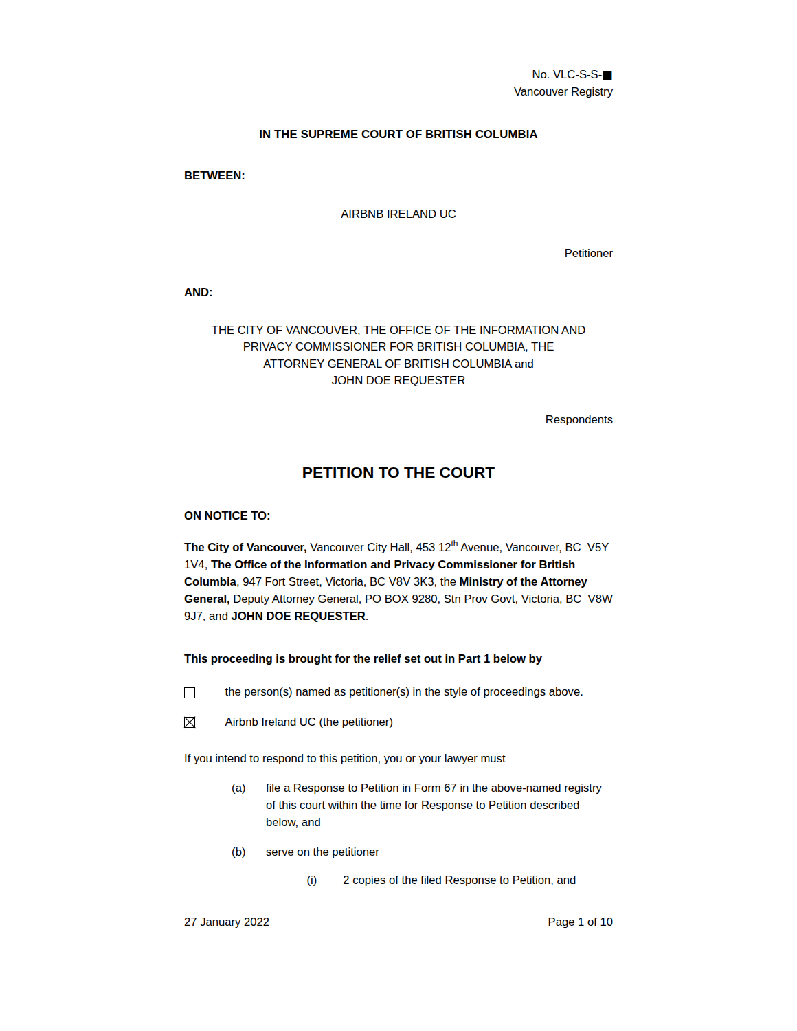No. VLC-S-S-■
Vancouver Registry
IN THE SUPREME COURT OF BRITISH COLUMBIA
BETWEEN:
AIRBNB IRELAND UC
Petitioner
AND:
THE CITY OF VANCOUVER, THE OFFICE OF THE INFORMATION AND
PRIVACY COMMISSIONER FOR BRITISH COLUMBIA, THE
ATTORNEY GENERAL OF BRITISH COLUMBIA and
JOHN DOE REQUESTER
Respondents
PETITION TO THE COURT
ON NOTICE TO:
The City of Vancouver, Vancouver City Hall, 453 12th Avenue, Vancouver, BC V5Y 1V4, The Office of the Information and Privacy Commissioner for British Columbia, 947 Fort Street, Victoria, BC V8V 3K3, the Ministry of the Attorney General, Deputy Attorney General, PO BOX 9280, Stn Prov Govt, Victoria, BC V8W 9J7, and JOHN DOE REQUESTER.
This proceeding is brought for the relief set out in Part 1 below by
| | the person(s) named as petitioner(s) in the style of proceedings above. |
| | Airbnb Ireland UC (the petitioner) |
If you intend to respond to this petition, you or your lawyer must
(a) file a Response to Petition in Form 67 in the above-named registry of this court within the time for Response to Petition described below, and
(b) serve on the petitioner
(i) 2 copies of the filed Response to Petition, and
27 January 2022 Page 1 of 10